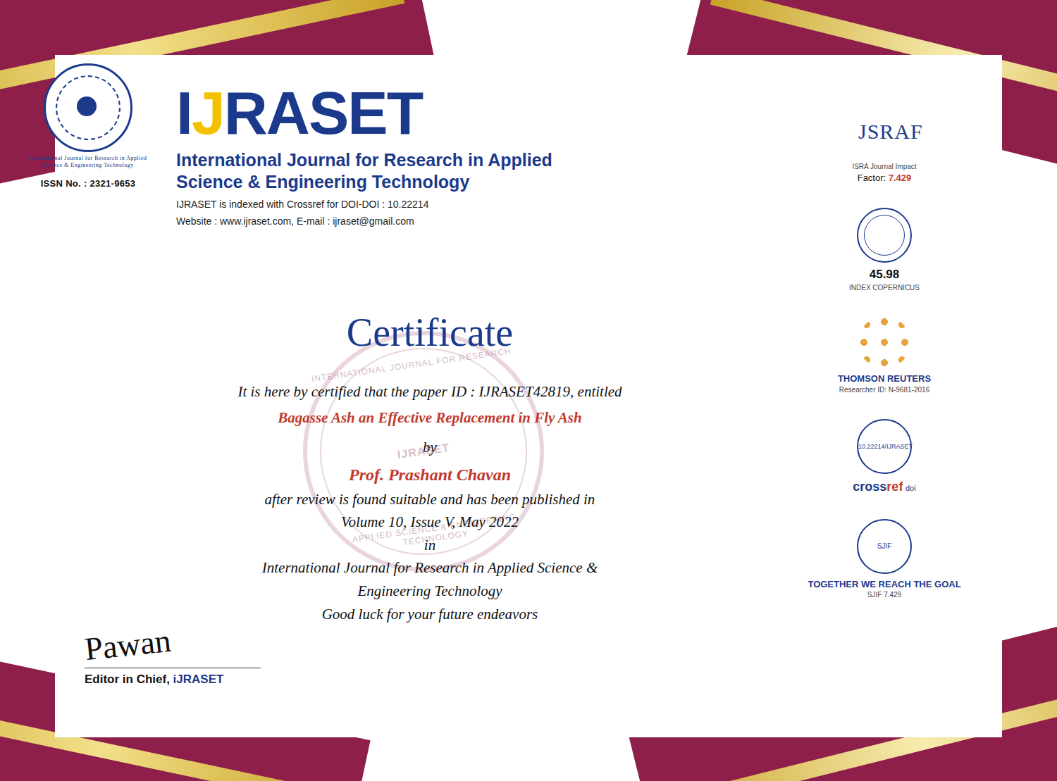International Journal for Research in Applied Science & Engineering Technology
ISSN No. : 2321-9653
IJRASET
International Journal for Research in Applied
Science & Engineering Technology
IJRASET is indexed with Crossref for DOI-DOI : 10.22214
Website : www.ijraset.com, E-mail : ijraset@gmail.com
Certificate
INTERNATIONAL JOURNAL FOR RESEARCH
IJRASET
APPLIED SCIENCE & ENGINEERING TECHNOLOGY
It is here by certified that the paper ID : IJRASET42819, entitled Bagasse Ash an Effective Replacement in Fly Ash by Prof. Prashant Chavan after review is found suitable and has been published in
Volume 10, Issue V, May 2022
in
International Journal for Research in Applied Science &
Engineering Technology
Good luck for your future endeavors
JSRAF
ISRA Journal Impact Factor: 7.429
45.98 INDEX COPERNICUS
THOMSON REUTERS Researcher ID: N-9681-2016
10.22214/IJRASET
cross ref doi
SJIF
TOGETHER WE REACH THE GOAL SJIF 7.429
Pawan
Editor in Chief, iJRASET